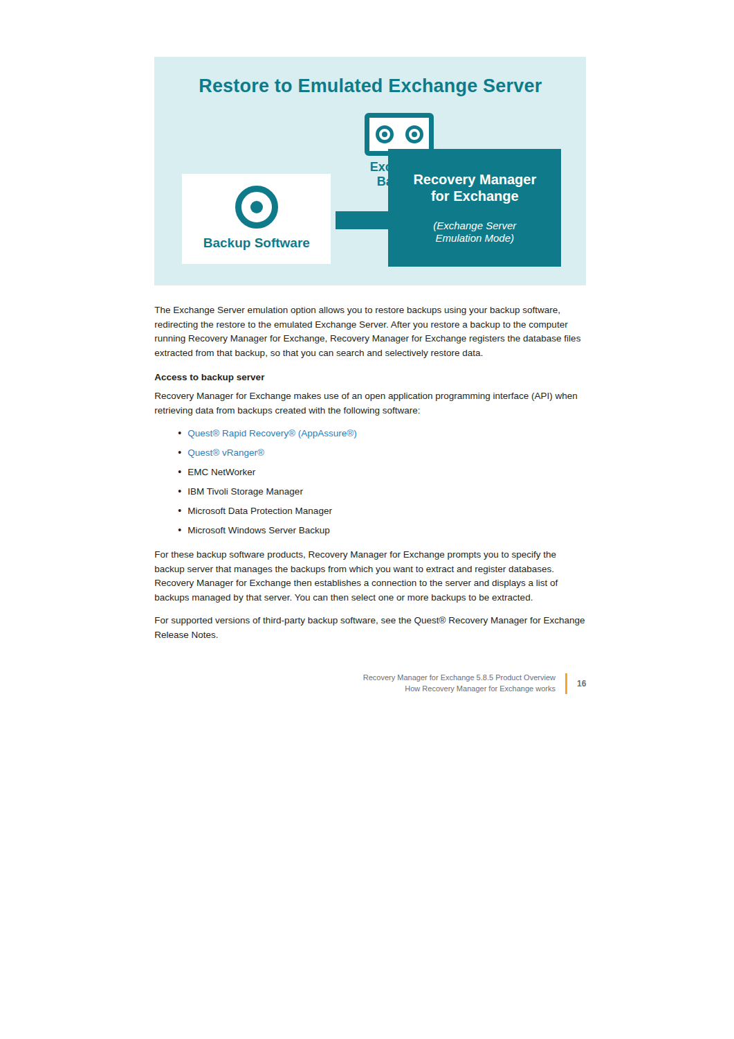Restore to Emulated Exchange Server
Backup Software
Exchange
Backup
Recovery Manager
for Exchange
(Exchange Server
Emulation Mode)
The Exchange Server emulation option allows you to restore backups using your backup software, redirecting the restore to the emulated Exchange Server. After you restore a backup to the computer running Recovery Manager for Exchange, Recovery Manager for Exchange registers the database files extracted from that backup, so that you can search and selectively restore data.
Access to backup server
Recovery Manager for Exchange makes use of an open application programming interface (API) when retrieving data from backups created with the following software:
Quest® Rapid Recovery® (AppAssure®)
Quest® vRanger®
EMC NetWorker
IBM Tivoli Storage Manager
Microsoft Data Protection Manager
Microsoft Windows Server Backup
For these backup software products, Recovery Manager for Exchange prompts you to specify the backup server that manages the backups from which you want to extract and register databases. Recovery Manager for Exchange then establishes a connection to the server and displays a list of backups managed by that server. You can then select one or more backups to be extracted.
For supported versions of third-party backup software, see the Quest® Recovery Manager for Exchange Release Notes.
Recovery Manager for Exchange 5.8.5 Product Overview
How Recovery Manager for Exchange works
16